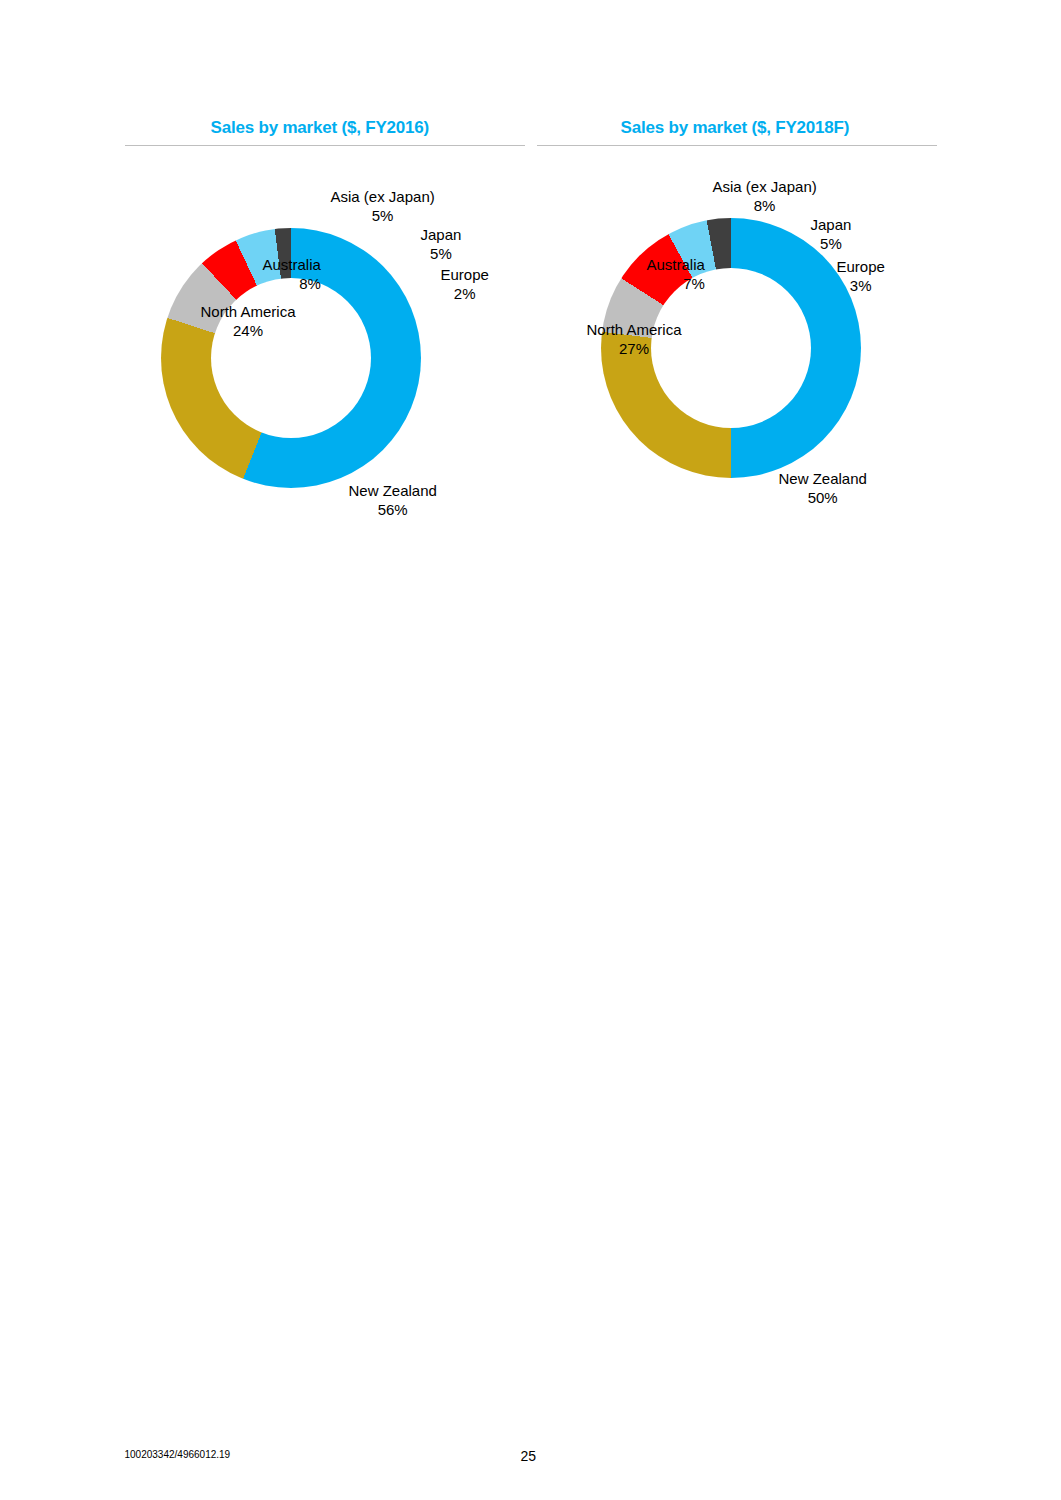Sales by market ($, FY2016)
Sales by market ($, FY2018F)
Asia (ex Japan)
5%
Japan
5%
Europe
2%
Australia
8%
North America
24%
New Zealand
56%
Asia (ex Japan)
8%
Japan
5%
Europe
3%
Australia
7%
North America
27%
New Zealand
50%
100203342/4966012.19
25